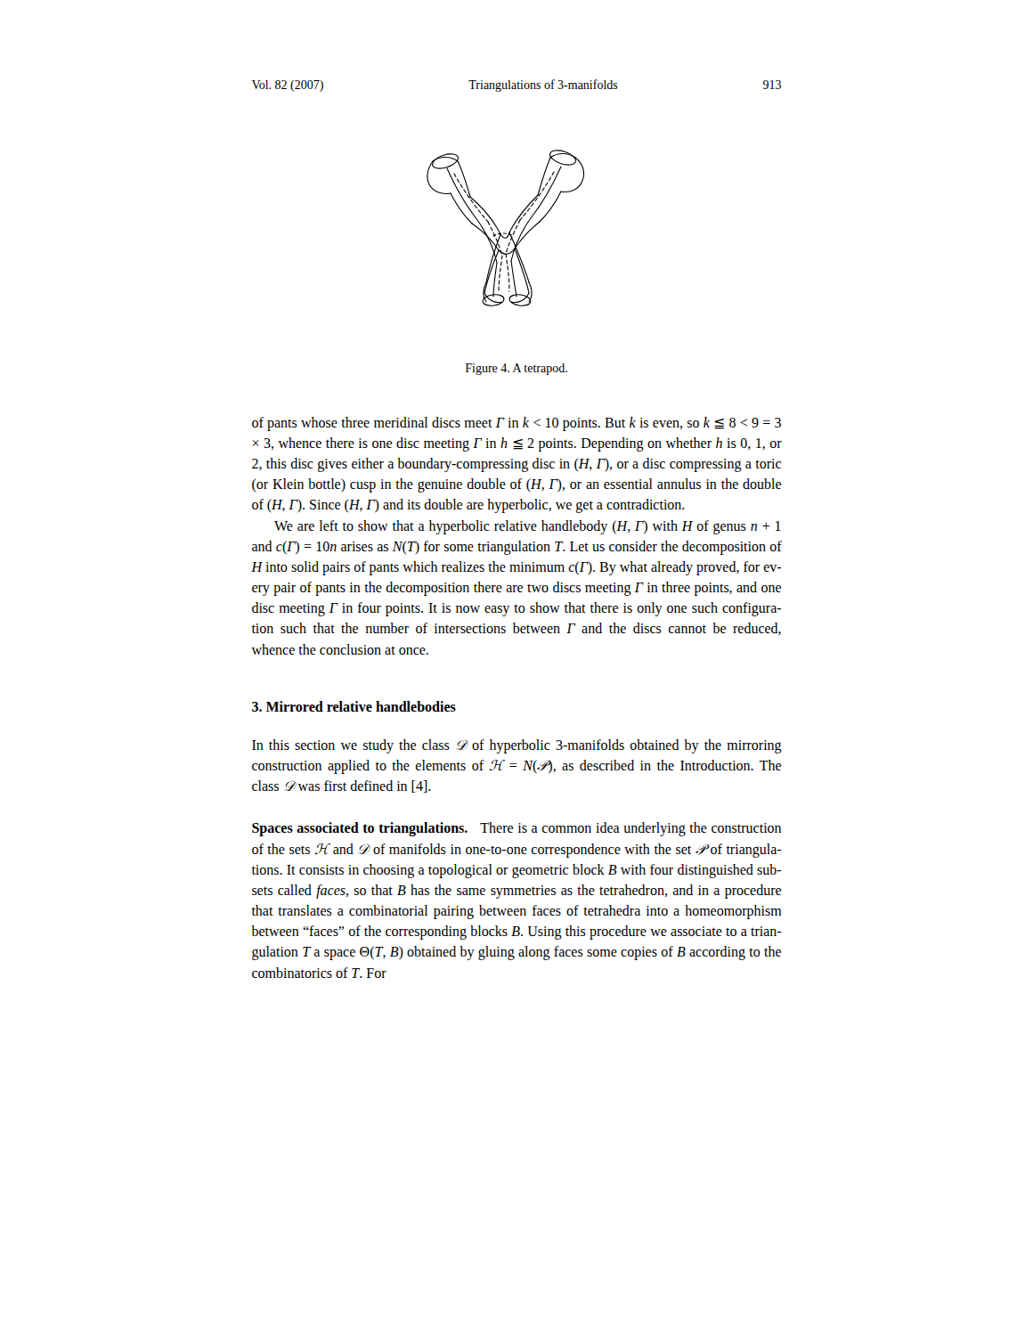Vol. 82 (2007) Triangulations of 3-manifolds 913
Figure 4. A tetrapod.
of pants whose three meridinal discs meet Γ in k < 10 points. But k is even, so k ≦ 8 < 9 = 3 × 3, whence there is one disc meeting Γ in h ≦ 2 points. Depending on whether h is 0, 1, or 2, this disc gives either a boundary-compressing disc in (H, Γ), or a disc compressing a toric (or Klein bottle) cusp in the genuine double of (H, Γ), or an essential annulus in the double of (H, Γ). Since (H, Γ) and its double are hyperbolic, we get a contradiction.
We are left to show that a hyperbolic relative handlebody (H, Γ) with H of genus n + 1 and c(Γ) = 10n arises as N(T) for some triangulation T. Let us consider the decomposition of H into solid pairs of pants which realizes the minimum c(Γ). By what already proved, for every pair of pants in the decomposition there are two discs meeting Γ in three points, and one disc meeting Γ in four points. It is now easy to show that there is only one such configuration such that the number of intersections between Γ and the discs cannot be reduced, whence the conclusion at once.
3. Mirrored relative handlebodies
In this section we study the class 𝒟 of hyperbolic 3-manifolds obtained by the mirroring construction applied to the elements of ℋ = N(𝒫), as described in the Introduction. The class 𝒟 was first defined in [4].
Spaces associated to triangulations. There is a common idea underlying the construction of the sets ℋ and 𝒟 of manifolds in one-to-one correspondence with the set 𝒫 of triangulations. It consists in choosing a topological or geometric block B with four distinguished subsets called faces, so that B has the same symmetries as the tetrahedron, and in a procedure that translates a combinatorial pairing between faces of tetrahedra into a homeomorphism between “faces” of the corresponding blocks B. Using this procedure we associate to a triangulation T a space Θ(T, B) obtained by gluing along faces some copies of B according to the combinatorics of T. For